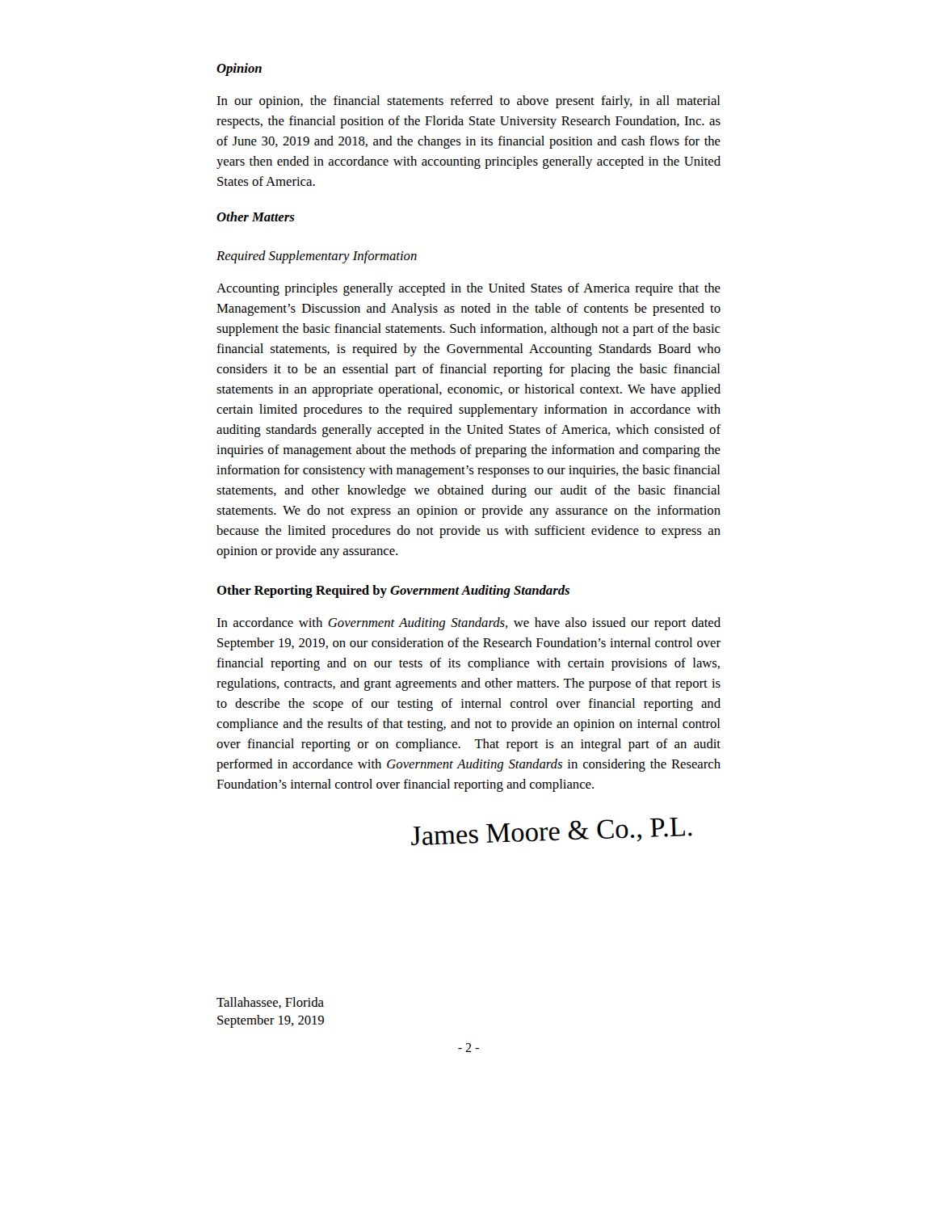Opinion
In our opinion, the financial statements referred to above present fairly, in all material respects, the financial position of the Florida State University Research Foundation, Inc. as of June 30, 2019 and 2018, and the changes in its financial position and cash flows for the years then ended in accordance with accounting principles generally accepted in the United States of America.
Other Matters
Required Supplementary Information
Accounting principles generally accepted in the United States of America require that the Management’s Discussion and Analysis as noted in the table of contents be presented to supplement the basic financial statements. Such information, although not a part of the basic financial statements, is required by the Governmental Accounting Standards Board who considers it to be an essential part of financial reporting for placing the basic financial statements in an appropriate operational, economic, or historical context. We have applied certain limited procedures to the required supplementary information in accordance with auditing standards generally accepted in the United States of America, which consisted of inquiries of management about the methods of preparing the information and comparing the information for consistency with management’s responses to our inquiries, the basic financial statements, and other knowledge we obtained during our audit of the basic financial statements. We do not express an opinion or provide any assurance on the information because the limited procedures do not provide us with sufficient evidence to express an opinion or provide any assurance.
Other Reporting Required by Government Auditing Standards
In accordance with Government Auditing Standards, we have also issued our report dated September 19, 2019, on our consideration of the Research Foundation’s internal control over financial reporting and on our tests of its compliance with certain provisions of laws, regulations, contracts, and grant agreements and other matters. The purpose of that report is to describe the scope of our testing of internal control over financial reporting and compliance and the results of that testing, and not to provide an opinion on internal control over financial reporting or on compliance. That report is an integral part of an audit performed in accordance with Government Auditing Standards in considering the Research Foundation’s internal control over financial reporting and compliance.
James Moore & Co., P.L.
Tallahassee, Florida
September 19, 2019
- 2 -